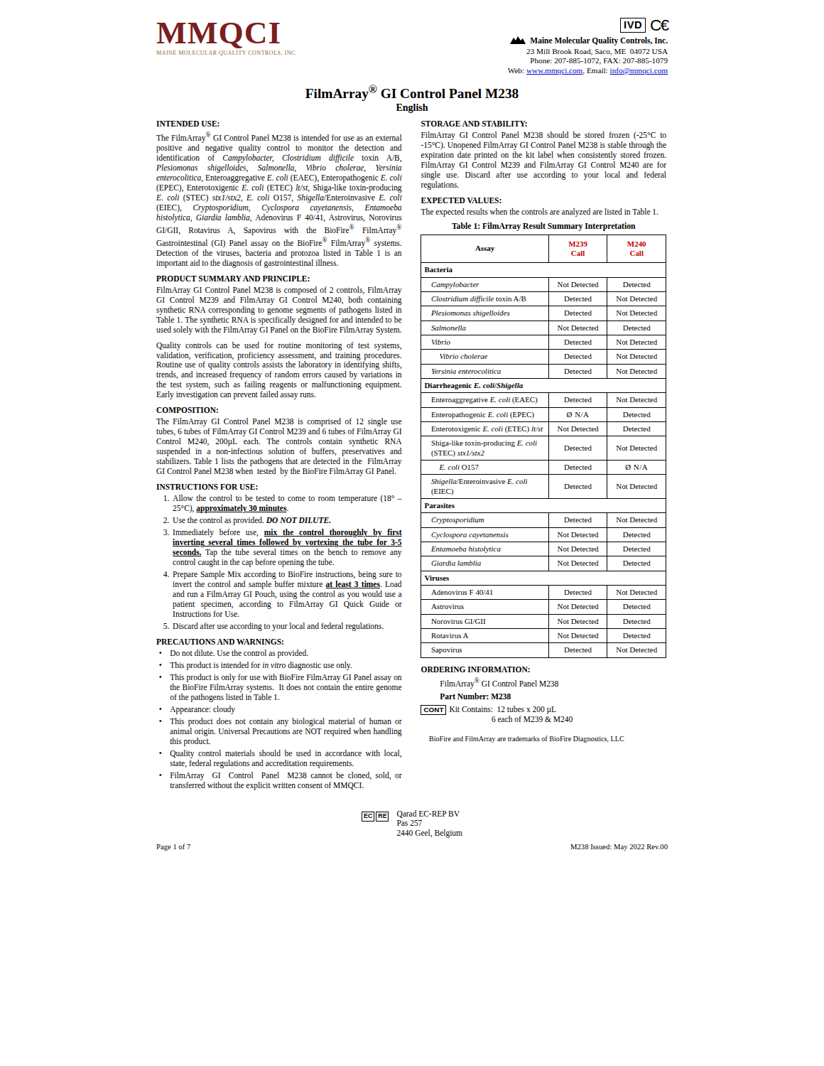MMQCI
MAINE MOLECULAR QUALITY CONTROLS, INC.
IVD C€
Maine Molecular Quality Controls, Inc.
23 Mill Brook Road, Saco, ME 04072 USA
Phone: 207-885-1072, FAX: 207-885-1079
Web: www.mmqci.com, Email: info@mmqci.com
FilmArray® GI Control Panel M238
English
Intended Use:
The FilmArray® GI Control Panel M238 is intended for use as an external positive and negative quality control to monitor the detection and identification of Campylobacter, Clostridium difficile toxin A/B, Plesiomonas shigelloides, Salmonella, Vibrio cholerae, Yersinia enterocolitica, Enteroaggregative E. coli (EAEC), Enteropathogenic E. coli (EPEC), Enterotoxigenic E. coli (ETEC) lt/st, Shiga-like toxin-producing E. coli (STEC) stx1/stx2, E. coli O157, Shigella/Enteroinvasive E. coli (EIEC), Cryptosporidium, Cyclospora cayetanensis, Entamoeba histolytica, Giardia lamblia, Adenovirus F 40/41, Astrovirus, Norovirus GI/GII, Rotavirus A, Sapovirus with the BioFire® FilmArray® Gastrointestinal (GI) Panel assay on the BioFire® FilmArray® systems. Detection of the viruses, bacteria and protozoa listed in Table 1 is an important aid to the diagnosis of gastrointestinal illness.
Product Summary and Principle:
FilmArray GI Control Panel M238 is composed of 2 controls, FilmArray GI Control M239 and FilmArray GI Control M240, both containing synthetic RNA corresponding to genome segments of pathogens listed in Table 1. The synthetic RNA is specifically designed for and intended to be used solely with the FilmArray GI Panel on the BioFire FilmArray System.
Quality controls can be used for routine monitoring of test systems, validation, verification, proficiency assessment, and training procedures. Routine use of quality controls assists the laboratory in identifying shifts, trends, and increased frequency of random errors caused by variations in the test system, such as failing reagents or malfunctioning equipment. Early investigation can prevent failed assay runs.
Composition:
The FilmArray GI Control Panel M238 is comprised of 12 single use tubes, 6 tubes of FilmArray GI Control M239 and 6 tubes of FilmArray GI Control M240, 200µL each. The controls contain synthetic RNA suspended in a non-infectious solution of buffers, preservatives and stabilizers. Table 1 lists the pathogens that are detected in the FilmArray GI Control Panel M238 when tested by the BioFire FilmArray GI Panel.
Instructions for Use:
Allow the control to be tested to come to room temperature (18° – 25°C), approximately 30 minutes.
Use the control as provided. DO NOT DILUTE.
Immediately before use, mix the control thoroughly by first inverting several times followed by vortexing the tube for 3-5 seconds. Tap the tube several times on the bench to remove any control caught in the cap before opening the tube.
Prepare Sample Mix according to BioFire instructions, being sure to invert the control and sample buffer mixture at least 3 times. Load and run a FilmArray GI Pouch, using the control as you would use a patient specimen, according to FilmArray GI Quick Guide or Instructions for Use.
Discard after use according to your local and federal regulations.
Precautions and Warnings:
Do not dilute. Use the control as provided.
This product is intended for in vitro diagnostic use only.
This product is only for use with BioFire FilmArray GI Panel assay on the BioFire FilmArray systems. It does not contain the entire genome of the pathogens listed in Table 1.
Appearance: cloudy
This product does not contain any biological material of human or animal origin. Universal Precautions are NOT required when handling this product.
Quality control materials should be used in accordance with local, state, federal regulations and accreditation requirements.
FilmArray GI Control Panel M238 cannot be cloned, sold, or transferred without the explicit written consent of MMQCI.
Storage and Stability:
FilmArray GI Control Panel M238 should be stored frozen (-25°C to -15°C). Unopened FilmArray GI Control Panel M238 is stable through the expiration date printed on the kit label when consistently stored frozen. FilmArray GI Control M239 and FilmArray GI Control M240 are for single use. Discard after use according to your local and federal regulations.
Expected Values:
The expected results when the controls are analyzed are listed in Table 1.
Table 1: FilmArray Result Summary Interpretation
| Assay | M239 Call | M240 Call |
| --- | --- | --- |
| Bacteria |
| Campylobacter | Not Detected | Detected |
| Clostridium difficile toxin A/B | Detected | Not Detected |
| Plesiomonas shigelloides | Detected | Not Detected |
| Salmonella | Not Detected | Detected |
| Vibrio | Detected | Not Detected |
| Vibrio cholerae | Detected | Not Detected |
| Yersinia enterocolitica | Detected | Not Detected |
| Diarrheagenic E. coli / Shigella |
| Enteroaggregative E. coli (EAEC) | Detected | Not Detected |
| Enteropathogenic E. coli (EPEC) | Ø N/A | Detected |
| Enterotoxigenic E. coli (ETEC) lt/st | Not Detected | Detected |
| Shiga-like toxin-producing E. coli (STEC) stx1/stx2 | Detected | Not Detected |
| E. coli O157 | Detected | Ø N/A |
| Shigella /Enteroinvasive E. coli (EIEC) | Detected | Not Detected |
| Parasites |
| Cryptosporidium | Detected | Not Detected |
| Cyclospora cayetanensis | Not Detected | Detected |
| Entamoeba histolytica | Not Detected | Detected |
| Giardia lamblia | Not Detected | Detected |
| Viruses |
| Adenovirus F 40/41 | Detected | Not Detected |
| Astrovirus | Not Detected | Detected |
| Norovirus GI/GII | Not Detected | Detected |
| Rotavirus A | Not Detected | Detected |
| Sapovirus | Detected | Not Detected |
Ordering Information:
FilmArray® GI Control Panel M238
Part Number: M238
CONT Kit Contains: 12 tubes x 200 µL 6 each of M239 & M240
BioFire and FilmArray are trademarks of BioFire Diagnostics, LLC
EC RE Qarad EC-REP BV
Pas 257
2440 Geel, Belgium
Page 1 of 7
M238 Issued: May 2022 Rev.00